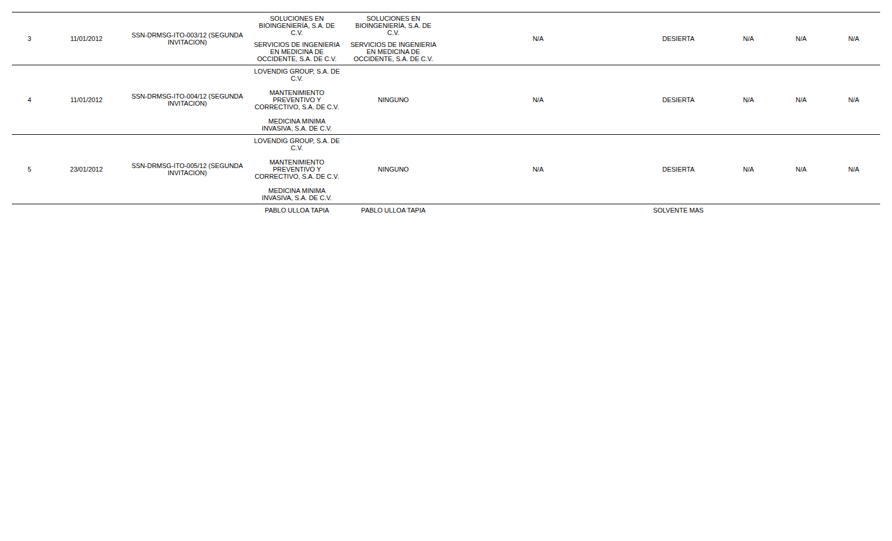| 3 | 11/01/2012 | SSN-DRMSG-ITO-003/12 (SEGUNDA INVITACION) | SOLUCIONES EN BIOINGENIERÍA, S.A. DE C.V. | SOLUCIONES EN BIOINGENIERÍA, S.A. DE C.V. | N/A | DESIERTA | N/A | N/A | N/A |
| SERVICIOS DE INGENIERIA EN MEDICINA DE OCCIDENTE, S.A. DE C.V. | SERVICIOS DE INGENIERIA EN MEDICINA DE OCCIDENTE, S.A. DE C.V. |
| 4 | 11/01/2012 | SSN-DRMSG-ITO-004/12 (SEGUNDA INVITACION) | LOVENDIG GROUP, S.A. DE C.V. MANTENIMIENTO PREVENTIVO Y CORRECTIVO, S.A. DE C.V. MEDICINA MINIMA INVASIVA, S.A. DE C.V. | NINGUNO | N/A | DESIERTA | N/A | N/A | N/A |
| 5 | 23/01/2012 | SSN-DRMSG-ITO-005/12 (SEGUNDA INVITACION) | LOVENDIG GROUP, S.A. DE C.V. MANTENIMIENTO PREVENTIVO Y CORRECTIVO, S.A. DE C.V. MEDICINA MINIMA INVASIVA, S.A. DE C.V. | NINGUNO | N/A | DESIERTA | N/A | N/A | N/A |
| | | | PABLO ULLOA TAPIA | PABLO ULLOA TAPIA | | SOLVENTE MAS | | | |